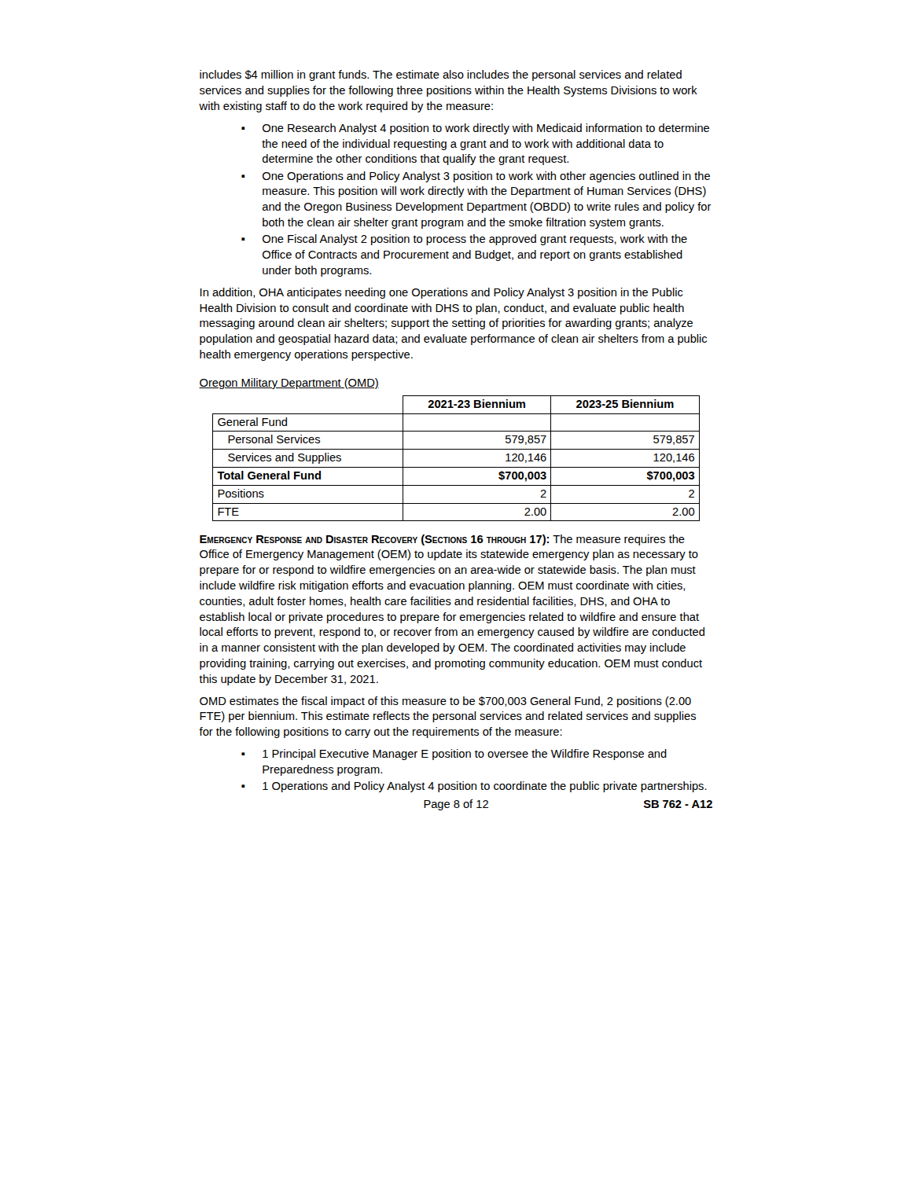includes $4 million in grant funds. The estimate also includes the personal services and related services and supplies for the following three positions within the Health Systems Divisions to work with existing staff to do the work required by the measure:
One Research Analyst 4 position to work directly with Medicaid information to determine the need of the individual requesting a grant and to work with additional data to determine the other conditions that qualify the grant request.
One Operations and Policy Analyst 3 position to work with other agencies outlined in the measure. This position will work directly with the Department of Human Services (DHS) and the Oregon Business Development Department (OBDD) to write rules and policy for both the clean air shelter grant program and the smoke filtration system grants.
One Fiscal Analyst 2 position to process the approved grant requests, work with the Office of Contracts and Procurement and Budget, and report on grants established under both programs.
In addition, OHA anticipates needing one Operations and Policy Analyst 3 position in the Public Health Division to consult and coordinate with DHS to plan, conduct, and evaluate public health messaging around clean air shelters; support the setting of priorities for awarding grants; analyze population and geospatial hazard data; and evaluate performance of clean air shelters from a public health emergency operations perspective.
Oregon Military Department (OMD)
| | 2021-23 Biennium | 2023-25 Biennium |
| --- | --- | --- |
| General Fund | | |
| Personal Services | 579,857 | 579,857 |
| Services and Supplies | 120,146 | 120,146 |
| Total General Fund | $700,003 | $700,003 |
| Positions | 2 | 2 |
| FTE | 2.00 | 2.00 |
Emergency Response and Disaster Recovery (Sections 16 through 17): The measure requires the Office of Emergency Management (OEM) to update its statewide emergency plan as necessary to prepare for or respond to wildfire emergencies on an area-wide or statewide basis. The plan must include wildfire risk mitigation efforts and evacuation planning. OEM must coordinate with cities, counties, adult foster homes, health care facilities and residential facilities, DHS, and OHA to establish local or private procedures to prepare for emergencies related to wildfire and ensure that local efforts to prevent, respond to, or recover from an emergency caused by wildfire are conducted in a manner consistent with the plan developed by OEM. The coordinated activities may include providing training, carrying out exercises, and promoting community education. OEM must conduct this update by December 31, 2021.
OMD estimates the fiscal impact of this measure to be $700,003 General Fund, 2 positions (2.00 FTE) per biennium. This estimate reflects the personal services and related services and supplies for the following positions to carry out the requirements of the measure:
1 Principal Executive Manager E position to oversee the Wildfire Response and Preparedness program.
1 Operations and Policy Analyst 4 position to coordinate the public private partnerships.
Page 8 of 12
SB 762 - A12